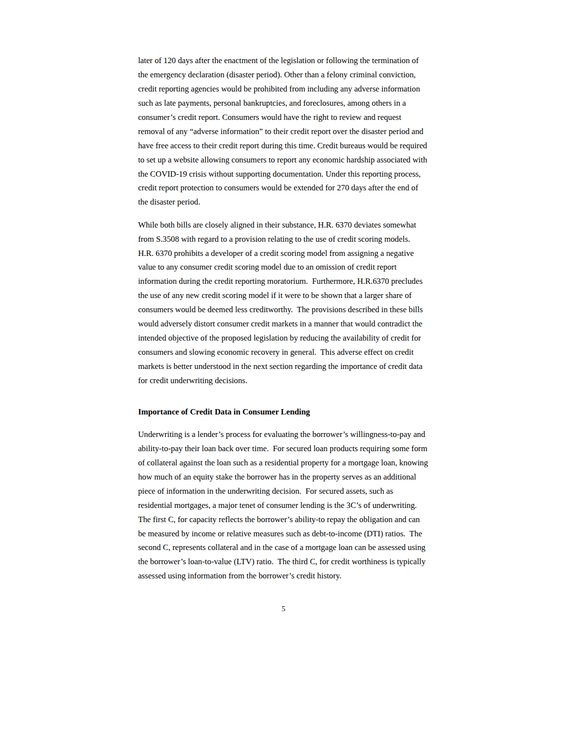later of 120 days after the enactment of the legislation or following the termination of the emergency declaration (disaster period). Other than a felony criminal conviction, credit reporting agencies would be prohibited from including any adverse information such as late payments, personal bankruptcies, and foreclosures, among others in a consumer’s credit report. Consumers would have the right to review and request removal of any “adverse information” to their credit report over the disaster period and have free access to their credit report during this time. Credit bureaus would be required to set up a website allowing consumers to report any economic hardship associated with the COVID-19 crisis without supporting documentation. Under this reporting process, credit report protection to consumers would be extended for 270 days after the end of the disaster period.
While both bills are closely aligned in their substance, H.R. 6370 deviates somewhat from S.3508 with regard to a provision relating to the use of credit scoring models. H.R. 6370 prohibits a developer of a credit scoring model from assigning a negative value to any consumer credit scoring model due to an omission of credit report information during the credit reporting moratorium. Furthermore, H.R.6370 precludes the use of any new credit scoring model if it were to be shown that a larger share of consumers would be deemed less creditworthy. The provisions described in these bills would adversely distort consumer credit markets in a manner that would contradict the intended objective of the proposed legislation by reducing the availability of credit for consumers and slowing economic recovery in general. This adverse effect on credit markets is better understood in the next section regarding the importance of credit data for credit underwriting decisions.
Importance of Credit Data in Consumer Lending
Underwriting is a lender’s process for evaluating the borrower’s willingness-to-pay and ability-to-pay their loan back over time. For secured loan products requiring some form of collateral against the loan such as a residential property for a mortgage loan, knowing how much of an equity stake the borrower has in the property serves as an additional piece of information in the underwriting decision. For secured assets, such as residential mortgages, a major tenet of consumer lending is the 3C’s of underwriting. The first C, for capacity reflects the borrower’s ability-to repay the obligation and can be measured by income or relative measures such as debt-to-income (DTI) ratios. The second C, represents collateral and in the case of a mortgage loan can be assessed using the borrower’s loan-to-value (LTV) ratio. The third C, for credit worthiness is typically assessed using information from the borrower’s credit history.
5